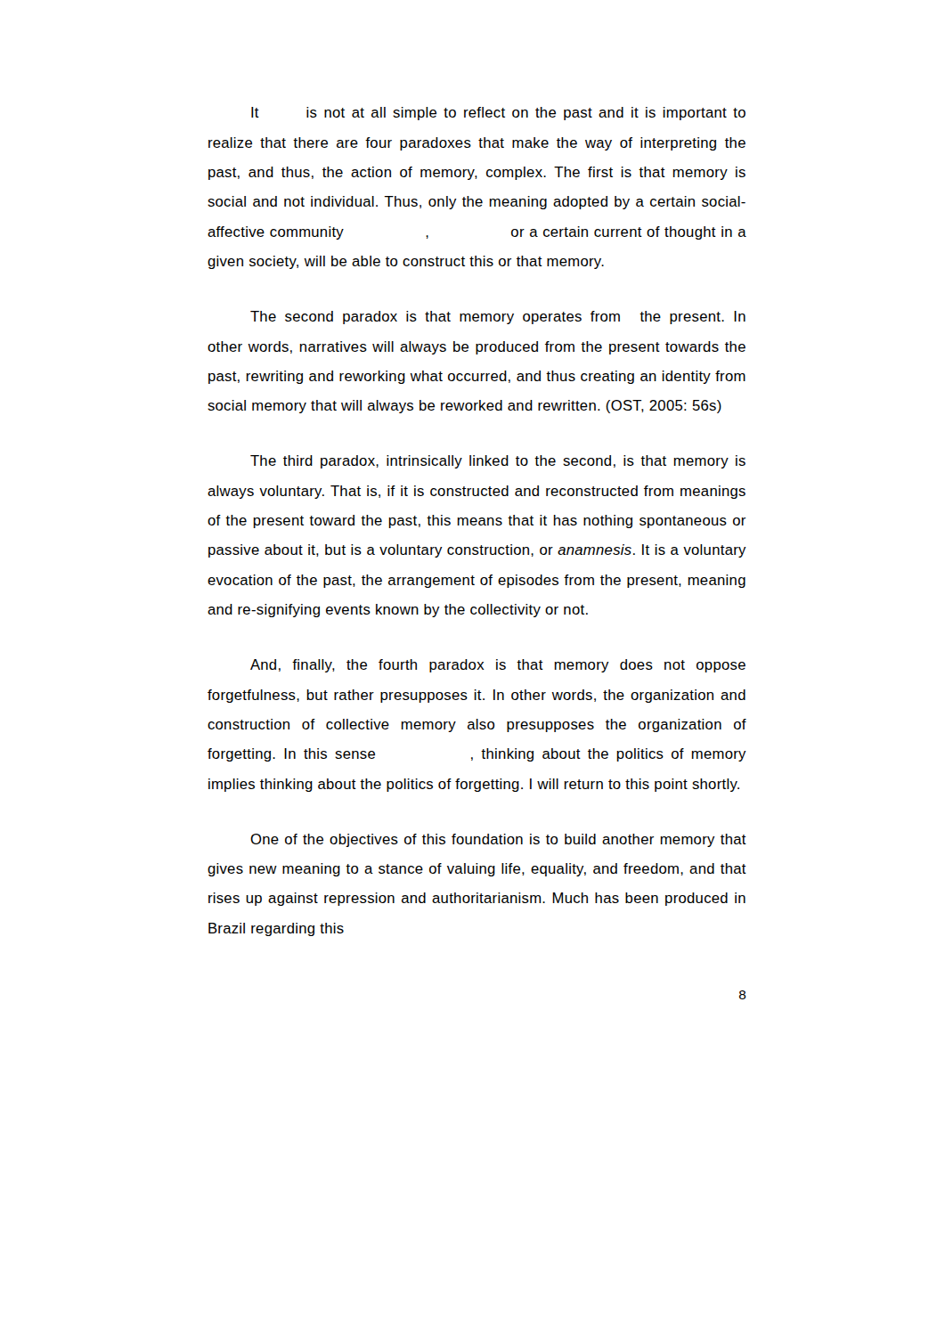It is not at all simple to reflect on the past and it is important to realize that there are four paradoxes that make the way of interpreting the past, and thus, the action of memory, complex. The first is that memory is social and not individual. Thus, only the meaning adopted by a certain social-affective community , or a certain current of thought in a given society, will be able to construct this or that memory.
The second paradox is that memory operates from the present. In other words, narratives will always be produced from the present towards the past, rewriting and reworking what occurred, and thus creating an identity from social memory that will always be reworked and rewritten. (OST, 2005: 56s)
The third paradox, intrinsically linked to the second, is that memory is always voluntary. That is, if it is constructed and reconstructed from meanings of the present toward the past, this means that it has nothing spontaneous or passive about it, but is a voluntary construction, or anamnesis. It is a voluntary evocation of the past, the arrangement of episodes from the present, meaning and re-signifying events known by the collectivity or not.
And, finally, the fourth paradox is that memory does not oppose forgetfulness, but rather presupposes it. In other words, the organization and construction of collective memory also presupposes the organization of forgetting. In this sense , thinking about the politics of memory implies thinking about the politics of forgetting. I will return to this point shortly.
One of the objectives of this foundation is to build another memory that gives new meaning to a stance of valuing life, equality, and freedom, and that rises up against repression and authoritarianism. Much has been produced in Brazil regarding this
8